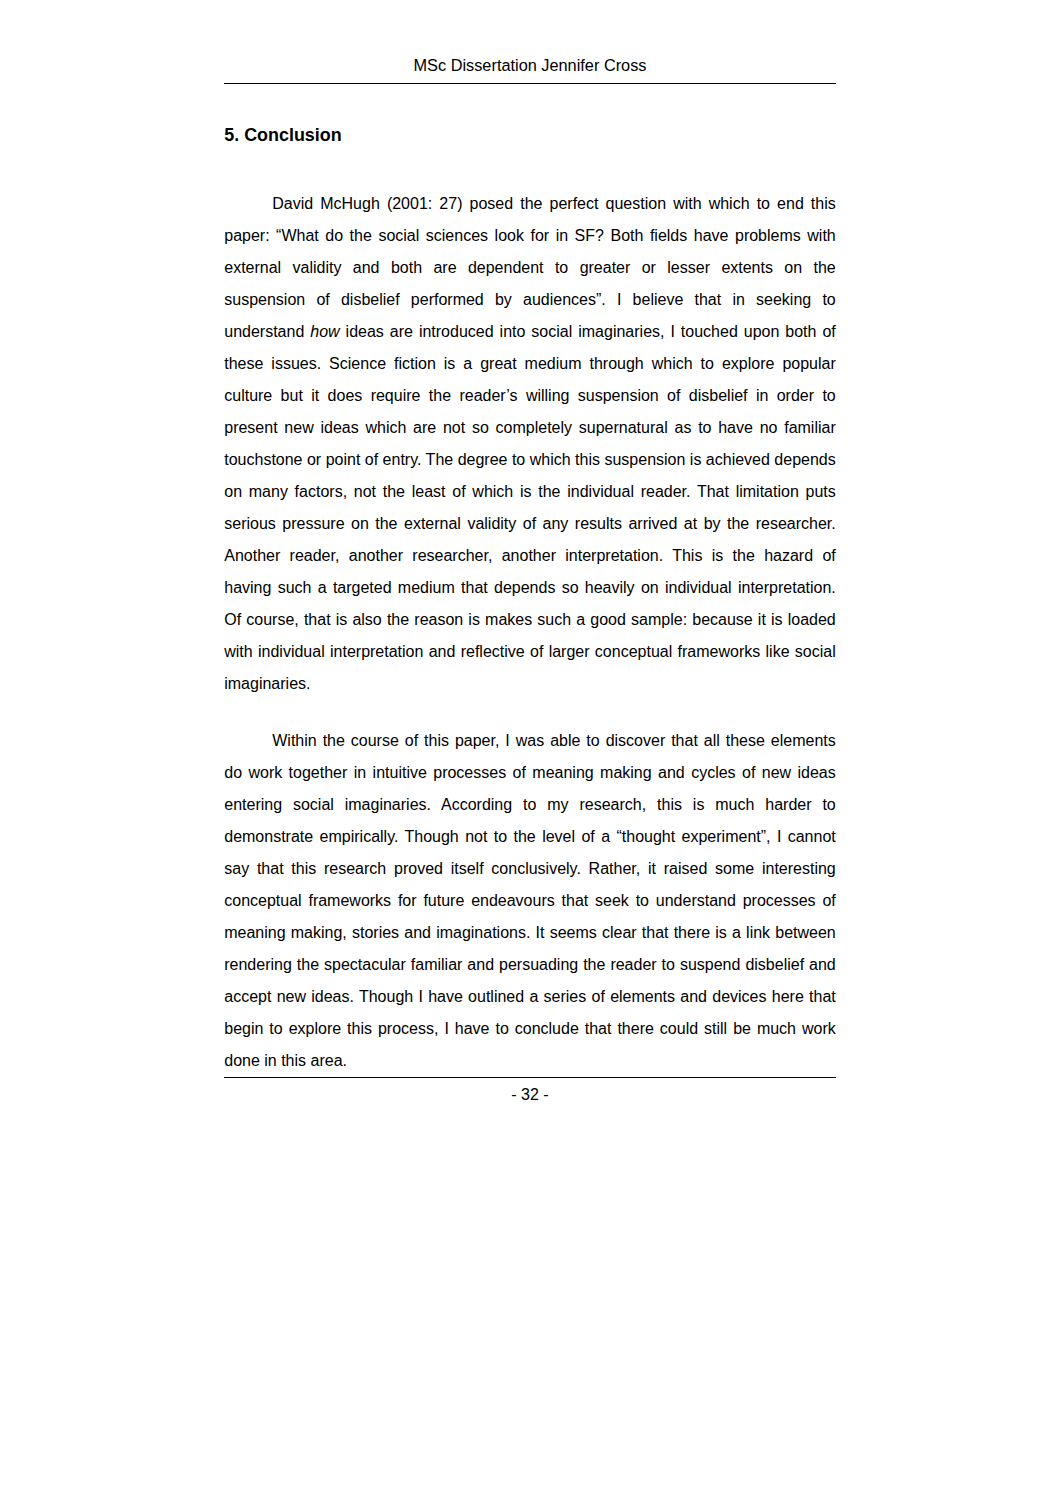MSc Dissertation Jennifer Cross
5. Conclusion
David McHugh (2001: 27) posed the perfect question with which to end this paper: “What do the social sciences look for in SF? Both fields have problems with external validity and both are dependent to greater or lesser extents on the suspension of disbelief performed by audiences”. I believe that in seeking to understand how ideas are introduced into social imaginaries, I touched upon both of these issues. Science fiction is a great medium through which to explore popular culture but it does require the reader’s willing suspension of disbelief in order to present new ideas which are not so completely supernatural as to have no familiar touchstone or point of entry. The degree to which this suspension is achieved depends on many factors, not the least of which is the individual reader. That limitation puts serious pressure on the external validity of any results arrived at by the researcher. Another reader, another researcher, another interpretation. This is the hazard of having such a targeted medium that depends so heavily on individual interpretation. Of course, that is also the reason is makes such a good sample: because it is loaded with individual interpretation and reflective of larger conceptual frameworks like social imaginaries.
Within the course of this paper, I was able to discover that all these elements do work together in intuitive processes of meaning making and cycles of new ideas entering social imaginaries. According to my research, this is much harder to demonstrate empirically. Though not to the level of a “thought experiment”, I cannot say that this research proved itself conclusively. Rather, it raised some interesting conceptual frameworks for future endeavours that seek to understand processes of meaning making, stories and imaginations. It seems clear that there is a link between rendering the spectacular familiar and persuading the reader to suspend disbelief and accept new ideas. Though I have outlined a series of elements and devices here that begin to explore this process, I have to conclude that there could still be much work done in this area.
- 32 -